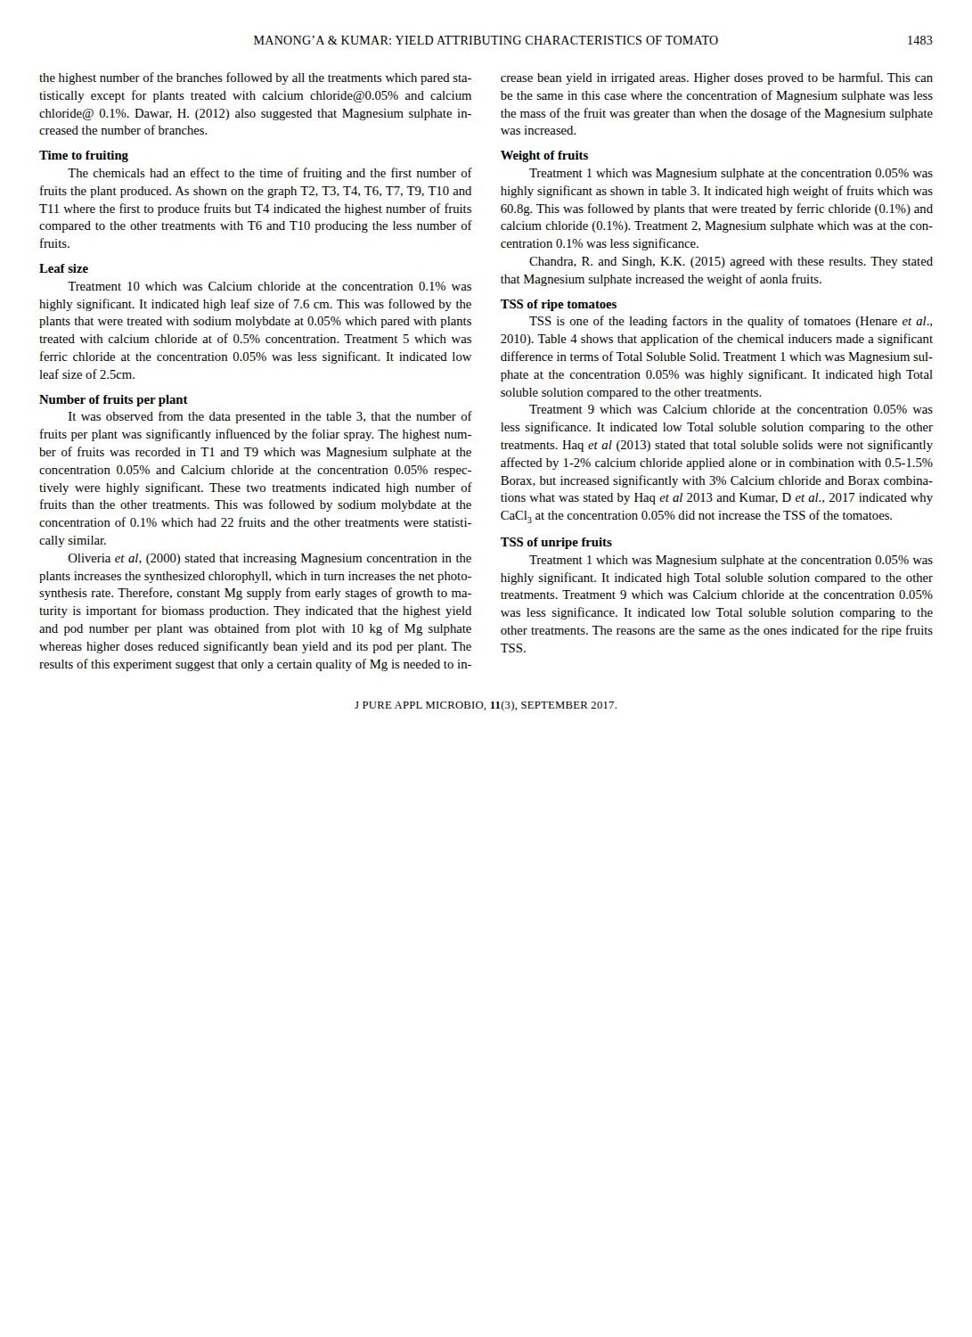MANONG’A & KUMAR: YIELD ATTRIBUTING CHARACTERISTICS OF TOMATO 1483
the highest number of the branches followed by all the treatments which pared statistically except for plants treated with calcium chloride@0.05% and calcium chloride@ 0.1%. Dawar, H. (2012) also suggested that Magnesium sulphate increased the number of branches.
Time to fruiting
The chemicals had an effect to the time of fruiting and the first number of fruits the plant produced. As shown on the graph T2, T3, T4, T6, T7, T9, T10 and T11 where the first to produce fruits but T4 indicated the highest number of fruits compared to the other treatments with T6 and T10 producing the less number of fruits.
Leaf size
Treatment 10 which was Calcium chloride at the concentration 0.1% was highly significant. It indicated high leaf size of 7.6 cm. This was followed by the plants that were treated with sodium molybdate at 0.05% which pared with plants treated with calcium chloride at of 0.5% concentration. Treatment 5 which was ferric chloride at the concentration 0.05% was less significant. It indicated low leaf size of 2.5cm.
Number of fruits per plant
It was observed from the data presented in the table 3, that the number of fruits per plant was significantly influenced by the foliar spray. The highest number of fruits was recorded in T1 and T9 which was Magnesium sulphate at the concentration 0.05% and Calcium chloride at the concentration 0.05% respectively were highly significant. These two treatments indicated high number of fruits than the other treatments. This was followed by sodium molybdate at the concentration of 0.1% which had 22 fruits and the other treatments were statistically similar.
Oliveria et al, (2000) stated that increasing Magnesium concentration in the plants increases the synthesized chlorophyll, which in turn increases the net photosynthesis rate. Therefore, constant Mg supply from early stages of growth to maturity is important for biomass production. They indicated that the highest yield and pod number per plant was obtained from plot with 10 kg of Mg sulphate whereas higher doses reduced significantly bean yield and its pod per plant. The results of this experiment suggest that only a certain quality of Mg is needed to increase bean yield in irrigated areas. Higher doses proved to be harmful. This can be the same in this case where the concentration of Magnesium sulphate was less the mass of the fruit was greater than when the dosage of the Magnesium sulphate was increased.
Weight of fruits
Treatment 1 which was Magnesium sulphate at the concentration 0.05% was highly significant as shown in table 3. It indicated high weight of fruits which was 60.8g. This was followed by plants that were treated by ferric chloride (0.1%) and calcium chloride (0.1%). Treatment 2, Magnesium sulphate which was at the concentration 0.1% was less significance.
Chandra, R. and Singh, K.K. (2015) agreed with these results. They stated that Magnesium sulphate increased the weight of aonla fruits.
TSS of ripe tomatoes
TSS is one of the leading factors in the quality of tomatoes (Henare et al., 2010). Table 4 shows that application of the chemical inducers made a significant difference in terms of Total Soluble Solid. Treatment 1 which was Magnesium sulphate at the concentration 0.05% was highly significant. It indicated high Total soluble solution compared to the other treatments.
Treatment 9 which was Calcium chloride at the concentration 0.05% was less significance. It indicated low Total soluble solution comparing to the other treatments. Haq et al (2013) stated that total soluble solids were not significantly affected by 1-2% calcium chloride applied alone or in combination with 0.5-1.5% Borax, but increased significantly with 3% Calcium chloride and Borax combinations what was stated by Haq et al 2013 and Kumar, D et al., 2017 indicated why CaCl3 at the concentration 0.05% did not increase the TSS of the tomatoes.
TSS of unripe fruits
Treatment 1 which was Magnesium sulphate at the concentration 0.05% was highly significant. It indicated high Total soluble solution compared to the other treatments. Treatment 9 which was Calcium chloride at the concentration 0.05% was less significance. It indicated low Total soluble solution comparing to the other treatments. The reasons are the same as the ones indicated for the ripe fruits TSS.
J PURE APPL MICROBIO, 11(3), SEPTEMBER 2017.